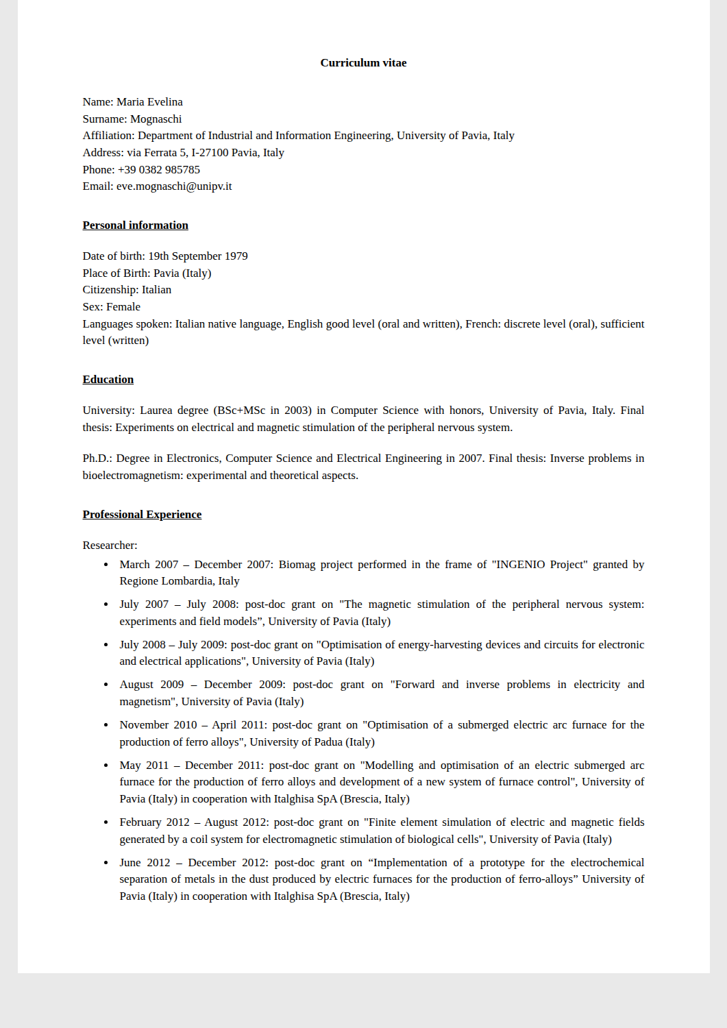Curriculum vitae
Name: Maria Evelina
Surname: Mognaschi
Affiliation: Department of Industrial and Information Engineering, University of Pavia, Italy
Address: via Ferrata 5, I-27100 Pavia, Italy
Phone: +39 0382 985785
Email: eve.mognaschi@unipv.it
Personal information
Date of birth: 19th September 1979
Place of Birth: Pavia (Italy)
Citizenship: Italian
Sex: Female
Languages spoken: Italian native language, English good level (oral and written), French: discrete level (oral), sufficient level (written)
Education
University: Laurea degree (BSc+MSc in 2003) in Computer Science with honors, University of Pavia, Italy. Final thesis: Experiments on electrical and magnetic stimulation of the peripheral nervous system.
Ph.D.: Degree in Electronics, Computer Science and Electrical Engineering in 2007. Final thesis: Inverse problems in bioelectromagnetism: experimental and theoretical aspects.
Professional Experience
Researcher:
March 2007 – December 2007: Biomag project performed in the frame of "INGENIO Project" granted by Regione Lombardia, Italy
July 2007 – July 2008: post-doc grant on "The magnetic stimulation of the peripheral nervous system: experiments and field models”, University of Pavia (Italy)
July 2008 – July 2009: post-doc grant on "Optimisation of energy-harvesting devices and circuits for electronic and electrical applications", University of Pavia (Italy)
August 2009 – December 2009: post-doc grant on "Forward and inverse problems in electricity and magnetism", University of Pavia (Italy)
November 2010 – April 2011: post-doc grant on "Optimisation of a submerged electric arc furnace for the production of ferro alloys", University of Padua (Italy)
May 2011 – December 2011: post-doc grant on "Modelling and optimisation of an electric submerged arc furnace for the production of ferro alloys and development of a new system of furnace control", University of Pavia (Italy) in cooperation with Italghisa SpA (Brescia, Italy)
February 2012 – August 2012: post-doc grant on "Finite element simulation of electric and magnetic fields generated by a coil system for electromagnetic stimulation of biological cells", University of Pavia (Italy)
June 2012 – December 2012: post-doc grant on “Implementation of a prototype for the electrochemical separation of metals in the dust produced by electric furnaces for the production of ferro-alloys” University of Pavia (Italy) in cooperation with Italghisa SpA (Brescia, Italy)